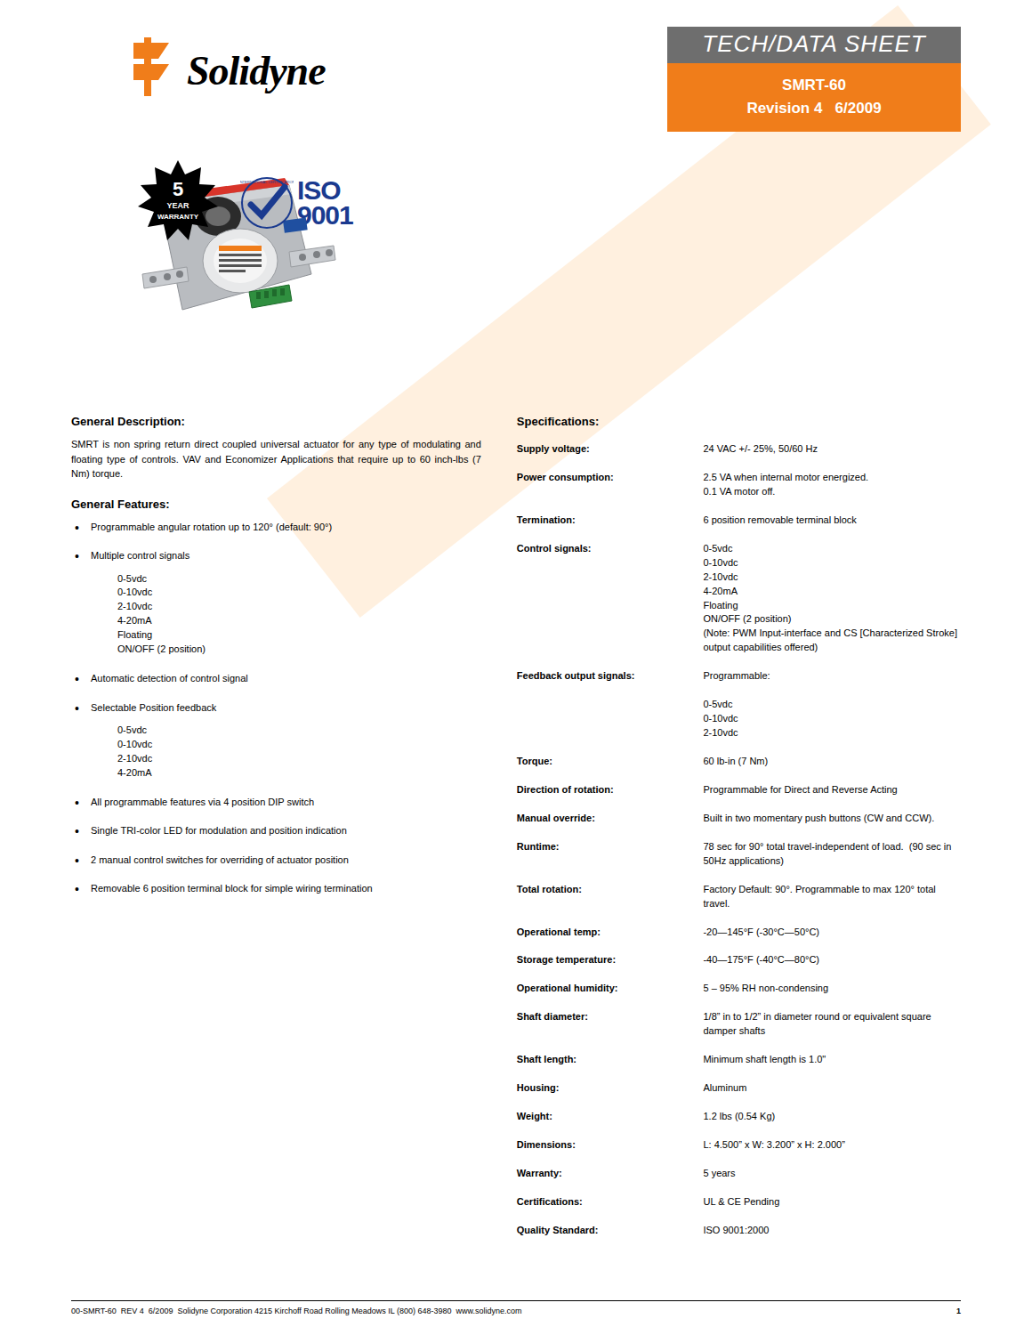Solidyne
TECH/DATA SHEET
SMRT-60
Revision 4 6/2009
5 YEAR WARRANTY
INTERNATIONAL CERTIFICATION
ISO
9001
General Description:
SMRT is non spring return direct coupled universal actuator for any type of modulating and floating type of controls. VAV and Economizer Applications that require up to 60 inch-lbs (7 Nm) torque.
General Features:
Programmable angular rotation up to 120° (default: 90°)
Multiple control signals
0-5vdc
0-10vdc
2-10vdc
4-20mA
Floating
ON/OFF (2 position)
Automatic detection of control signal
Selectable Position feedback
0-5vdc
0-10vdc
2-10vdc
4-20mA
All programmable features via 4 position DIP switch
Single TRI-color LED for modulation and position indication
2 manual control switches for overriding of actuator position
Removable 6 position terminal block for simple wiring termination
Specifications:
| Supply voltage: | 24 VAC +/- 25%, 50/60 Hz |
| Power consumption: | 2.5 VA when internal motor energized. 0.1 VA motor off. |
| Termination: | 6 position removable terminal block |
| Control signals: | 0-5vdc 0-10vdc 2-10vdc 4-20mA Floating ON/OFF (2 position) (Note: PWM Input-interface and CS [Characterized Stroke] output capabilities offered) |
| Feedback output signals: | Programmable: 0-5vdc 0-10vdc 2-10vdc |
| Torque: | 60 lb-in (7 Nm) |
| Direction of rotation: | Programmable for Direct and Reverse Acting |
| Manual override: | Built in two momentary push buttons (CW and CCW). |
| Runtime: | 78 sec for 90° total travel-independent of load. (90 sec in 50Hz applications) |
| Total rotation: | Factory Default: 90°. Programmable to max 120° total travel. |
| Operational temp: | -20—145°F (-30°C—50°C) |
| Storage temperature: | -40—175°F (-40°C—80°C) |
| Operational humidity: | 5 – 95% RH non-condensing |
| Shaft diameter: | 1/8” in to 1/2” in diameter round or equivalent square damper shafts |
| Shaft length: | Minimum shaft length is 1.0" |
| Housing: | Aluminum |
| Weight: | 1.2 lbs (0.54 Kg) |
| Dimensions: | L: 4.500” x W: 3.200” x H: 2.000” |
| Warranty: | 5 years |
| Certifications: | UL & CE Pending |
| Quality Standard: | ISO 9001:2000 |
00-SMRT-60 REV 4 6/2009 Solidyne Corporation 4215 Kirchoff Road Rolling Meadows IL (800) 648-3980 www.solidyne.com
1